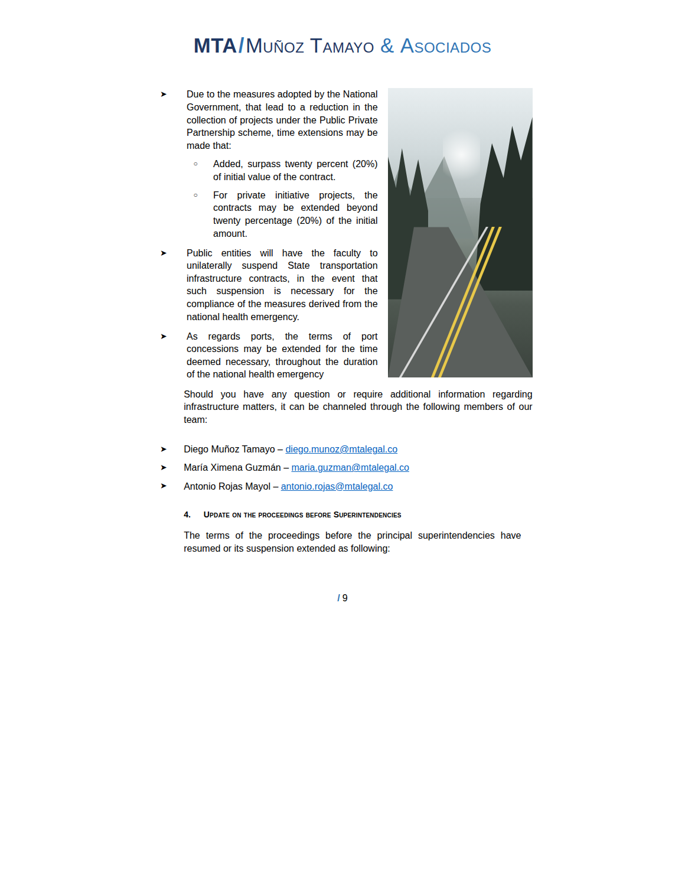MTA/Muñoz Tamayo & Asociados
Due to the measures adopted by the National Government, that lead to a reduction in the collection of projects under the Public Private Partnership scheme, time extensions may be made that:
Added, surpass twenty percent (20%) of initial value of the contract.
For private initiative projects, the contracts may be extended beyond twenty percentage (20%) of the initial amount.
Public entities will have the faculty to unilaterally suspend State transportation infrastructure contracts, in the event that such suspension is necessary for the compliance of the measures derived from the national health emergency.
As regards ports, the terms of port concessions may be extended for the time deemed necessary, throughout the duration of the national health emergency
Should you have any question or require additional information regarding infrastructure matters, it can be channeled through the following members of our team:
Diego Muñoz Tamayo – diego.munoz@mtalegal.co
María Ximena Guzmán – maria.guzman@mtalegal.co
Antonio Rojas Mayol – antonio.rojas@mtalegal.co
4. Update on the proceedings before Superintendencies
The terms of the proceedings before the principal superintendencies have resumed or its suspension extended as following:
/9